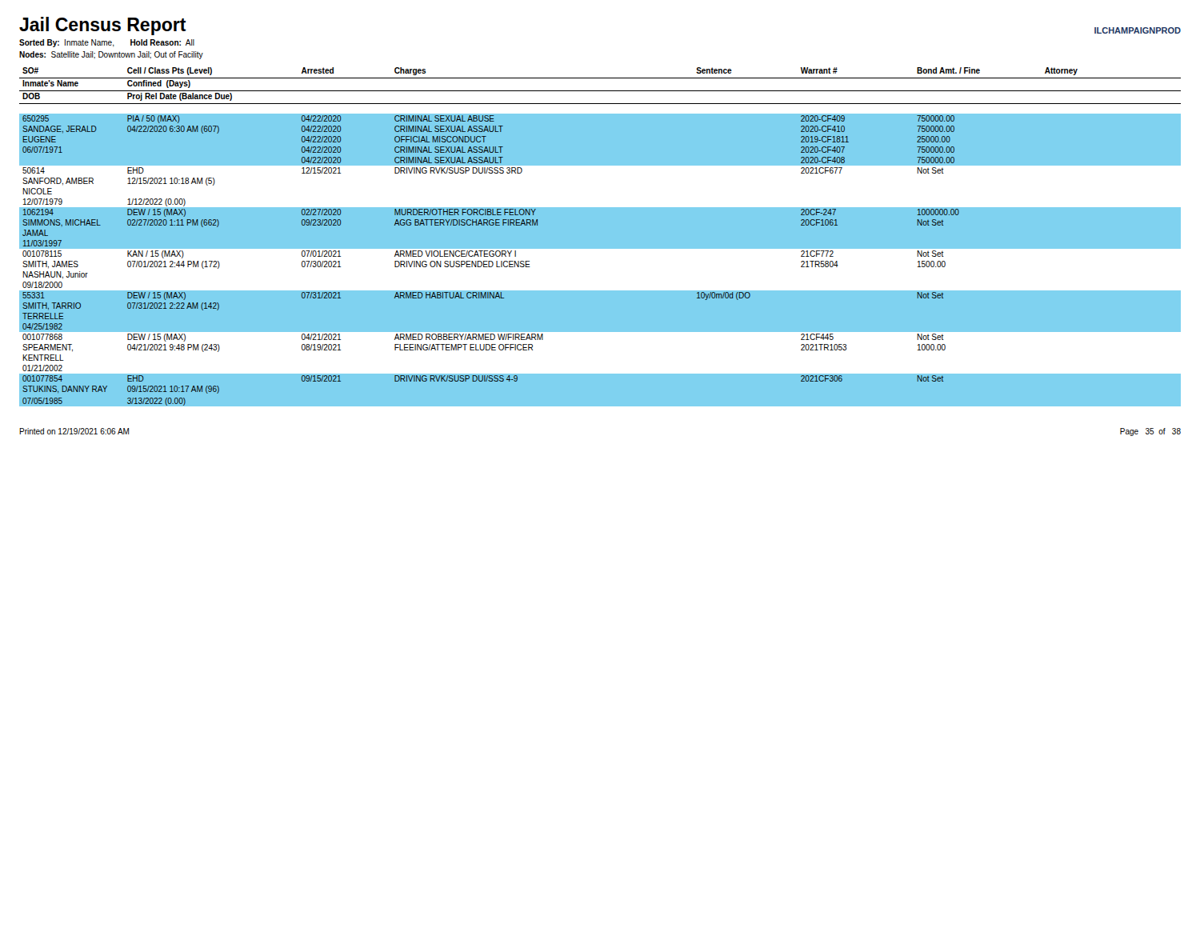ILCHAMPAIGNPROD
Jail Census Report
Sorted By: Inmate Name, Hold Reason: All
Nodes: Satellite Jail; Downtown Jail; Out of Facility
| SO# | Cell / Class Pts (Level) | Arrested | Charges | Sentence | Warrant # | Bond Amt. / Fine | Attorney |
| --- | --- | --- | --- | --- | --- | --- | --- |
| Inmate's Name | Confined (Days) | | | | | | |
| DOB | Proj Rel Date (Balance Due) | | | | | | |
| 650295 | PIA / 50 (MAX) | 04/22/2020 | CRIMINAL SEXUAL ABUSE | | 2020-CF409 | 750000.00 | |
| SANDAGE, JERALD | 04/22/2020 6:30 AM (607) | 04/22/2020 | CRIMINAL SEXUAL ASSAULT | | 2020-CF410 | 750000.00 | |
| EUGENE | | 04/22/2020 | OFFICIAL MISCONDUCT | | 2019-CF1811 | 25000.00 | |
| 06/07/1971 | | 04/22/2020 | CRIMINAL SEXUAL ASSAULT | | 2020-CF407 | 750000.00 | |
| | | 04/22/2020 | CRIMINAL SEXUAL ASSAULT | | 2020-CF408 | 750000.00 | |
| 50614 | EHD | 12/15/2021 | DRIVING RVK/SUSP DUI/SSS 3RD | | 2021CF677 | Not Set | |
| SANFORD, AMBER | 12/15/2021 10:18 AM (5) | | | | | | |
| NICOLE | | | | | | | |
| 12/07/1979 | 1/12/2022 (0.00) | | | | | | |
| 1062194 | DEW / 15 (MAX) | 02/27/2020 | MURDER/OTHER FORCIBLE FELONY | | 20CF-247 | 1000000.00 | |
| SIMMONS, MICHAEL | 02/27/2020 1:11 PM (662) | 09/23/2020 | AGG BATTERY/DISCHARGE FIREARM | | 20CF1061 | Not Set | |
| JAMAL | | | | | | | |
| 11/03/1997 | | | | | | | |
| 001078115 | KAN / 15 (MAX) | 07/01/2021 | ARMED VIOLENCE/CATEGORY I | | 21CF772 | Not Set | |
| SMITH, JAMES | 07/01/2021 2:44 PM (172) | 07/30/2021 | DRIVING ON SUSPENDED LICENSE | | 21TR5804 | 1500.00 | |
| NASHAUN, Junior | | | | | | | |
| 09/18/2000 | | | | | | | |
| 55331 | DEW / 15 (MAX) | 07/31/2021 | ARMED HABITUAL CRIMINAL | 10y/0m/0d (DO | | Not Set | |
| SMITH, TARRIO | 07/31/2021 2:22 AM (142) | | | | | | |
| TERRELLE | | | | | | | |
| 04/25/1982 | | | | | | | |
| 001077868 | DEW / 15 (MAX) | 04/21/2021 | ARMED ROBBERY/ARMED W/FIREARM | | 21CF445 | Not Set | |
| SPEARMENT, | 04/21/2021 9:48 PM (243) | 08/19/2021 | FLEEING/ATTEMPT ELUDE OFFICER | | 2021TR1053 | 1000.00 | |
| KENTRELL | | | | | | | |
| 01/21/2002 | | | | | | | |
| 001077854 | EHD | 09/15/2021 | DRIVING RVK/SUSP DUI/SSS 4-9 | | 2021CF306 | Not Set | |
| STUKINS, DANNY RAY | 09/15/2021 10:17 AM (96) | | | | | | |
| 07/05/1985 | 3/13/2022 (0.00) | | | | | | |
Printed on 12/19/2021 6:06 AM
Page 35 of 38